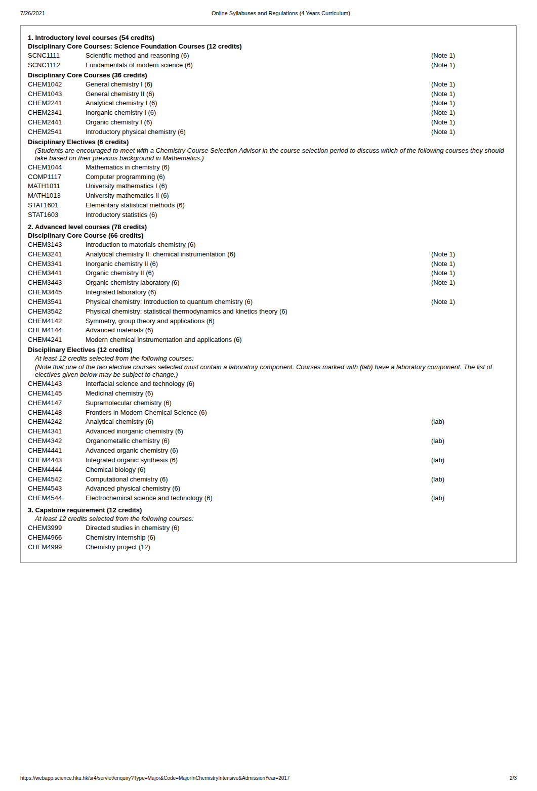7/26/2021
Online Syllabuses and Regulations (4 Years Curriculum)
1. Introductory level courses (54 credits)
Disciplinary Core Courses: Science Foundation Courses (12 credits)
| SCNC1111 | Scientific method and reasoning (6) | (Note 1) |
| SCNC1112 | Fundamentals of modern science (6) | (Note 1) |
Disciplinary Core Courses (36 credits)
| CHEM1042 | General chemistry I (6) | (Note 1) |
| CHEM1043 | General chemistry II (6) | (Note 1) |
| CHEM2241 | Analytical chemistry I (6) | (Note 1) |
| CHEM2341 | Inorganic chemistry I (6) | (Note 1) |
| CHEM2441 | Organic chemistry I (6) | (Note 1) |
| CHEM2541 | Introductory physical chemistry (6) | (Note 1) |
Disciplinary Electives (6 credits)
(Students are encouraged to meet with a Chemistry Course Selection Advisor in the course selection period to discuss which of the following courses they should take based on their previous background in Mathematics.)
| CHEM1044 | Mathematics in chemistry (6) | |
| COMP1117 | Computer programming (6) | |
| MATH1011 | University mathematics I (6) | |
| MATH1013 | University mathematics II (6) | |
| STAT1601 | Elementary statistical methods (6) | |
| STAT1603 | Introductory statistics (6) | |
2. Advanced level courses (78 credits)
Disciplinary Core Course (66 credits)
| CHEM3143 | Introduction to materials chemistry (6) | |
| CHEM3241 | Analytical chemistry II: chemical instrumentation (6) | (Note 1) |
| CHEM3341 | Inorganic chemistry II (6) | (Note 1) |
| CHEM3441 | Organic chemistry II (6) | (Note 1) |
| CHEM3443 | Organic chemistry laboratory (6) | (Note 1) |
| CHEM3445 | Integrated laboratory (6) | |
| CHEM3541 | Physical chemistry: Introduction to quantum chemistry (6) | (Note 1) |
| CHEM3542 | Physical chemistry: statistical thermodynamics and kinetics theory (6) | |
| CHEM4142 | Symmetry, group theory and applications (6) | |
| CHEM4144 | Advanced materials (6) | |
| CHEM4241 | Modern chemical instrumentation and applications (6) | |
Disciplinary Electives (12 credits)
At least 12 credits selected from the following courses:
(Note that one of the two elective courses selected must contain a laboratory component. Courses marked with (lab) have a laboratory component. The list of electives given below may be subject to change.)
| CHEM4143 | Interfacial science and technology (6) | |
| CHEM4145 | Medicinal chemistry (6) | |
| CHEM4147 | Supramolecular chemistry (6) | |
| CHEM4148 | Frontiers in Modern Chemical Science (6) | |
| CHEM4242 | Analytical chemistry (6) | (lab) |
| CHEM4341 | Advanced inorganic chemistry (6) | |
| CHEM4342 | Organometallic chemistry (6) | (lab) |
| CHEM4441 | Advanced organic chemistry (6) | |
| CHEM4443 | Integrated organic synthesis (6) | (lab) |
| CHEM4444 | Chemical biology (6) | |
| CHEM4542 | Computational chemistry (6) | (lab) |
| CHEM4543 | Advanced physical chemistry (6) | |
| CHEM4544 | Electrochemical science and technology (6) | (lab) |
3. Capstone requirement (12 credits)
At least 12 credits selected from the following courses:
| CHEM3999 | Directed studies in chemistry (6) | |
| CHEM4966 | Chemistry internship (6) | |
| CHEM4999 | Chemistry project (12) | |
https://webapp.science.hku.hk/sr4/servlet/enquiry?Type=Major&Code=MajorInChemistryIntensive&AdmissionYear=2017
2/3